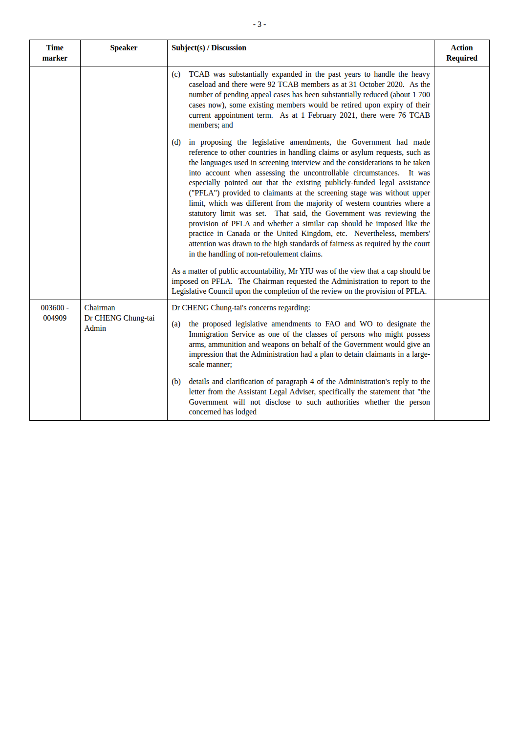- 3 -
| Time marker | Speaker | Subject(s) / Discussion | Action Required |
| --- | --- | --- | --- |
| | | (c) TCAB was substantially expanded in the past years to handle the heavy caseload and there were 92 TCAB members as at 31 October 2020. As the number of pending appeal cases has been substantially reduced (about 1 700 cases now), some existing members would be retired upon expiry of their current appointment term. As at 1 February 2021, there were 76 TCAB members; and (d) in proposing the legislative amendments, the Government had made reference to other countries in handling claims or asylum requests, such as the languages used in screening interview and the considerations to be taken into account when assessing the uncontrollable circumstances. It was especially pointed out that the existing publicly-funded legal assistance ("PFLA") provided to claimants at the screening stage was without upper limit, which was different from the majority of western countries where a statutory limit was set. That said, the Government was reviewing the provision of PFLA and whether a similar cap should be imposed like the practice in Canada or the United Kingdom, etc. Nevertheless, members' attention was drawn to the high standards of fairness as required by the court in the handling of non-refoulement claims. As a matter of public accountability, Mr YIU was of the view that a cap should be imposed on PFLA. The Chairman requested the Administration to report to the Legislative Council upon the completion of the review on the provision of PFLA. | |
| 003600 - 004909 | Chairman Dr CHENG Chung-tai Admin | Dr CHENG Chung-tai's concerns regarding: (a) the proposed legislative amendments to FAO and WO to designate the Immigration Service as one of the classes of persons who might possess arms, ammunition and weapons on behalf of the Government would give an impression that the Administration had a plan to detain claimants in a large-scale manner; (b) details and clarification of paragraph 4 of the Administration's reply to the letter from the Assistant Legal Adviser, specifically the statement that "the Government will not disclose to such authorities whether the person concerned has lodged | |